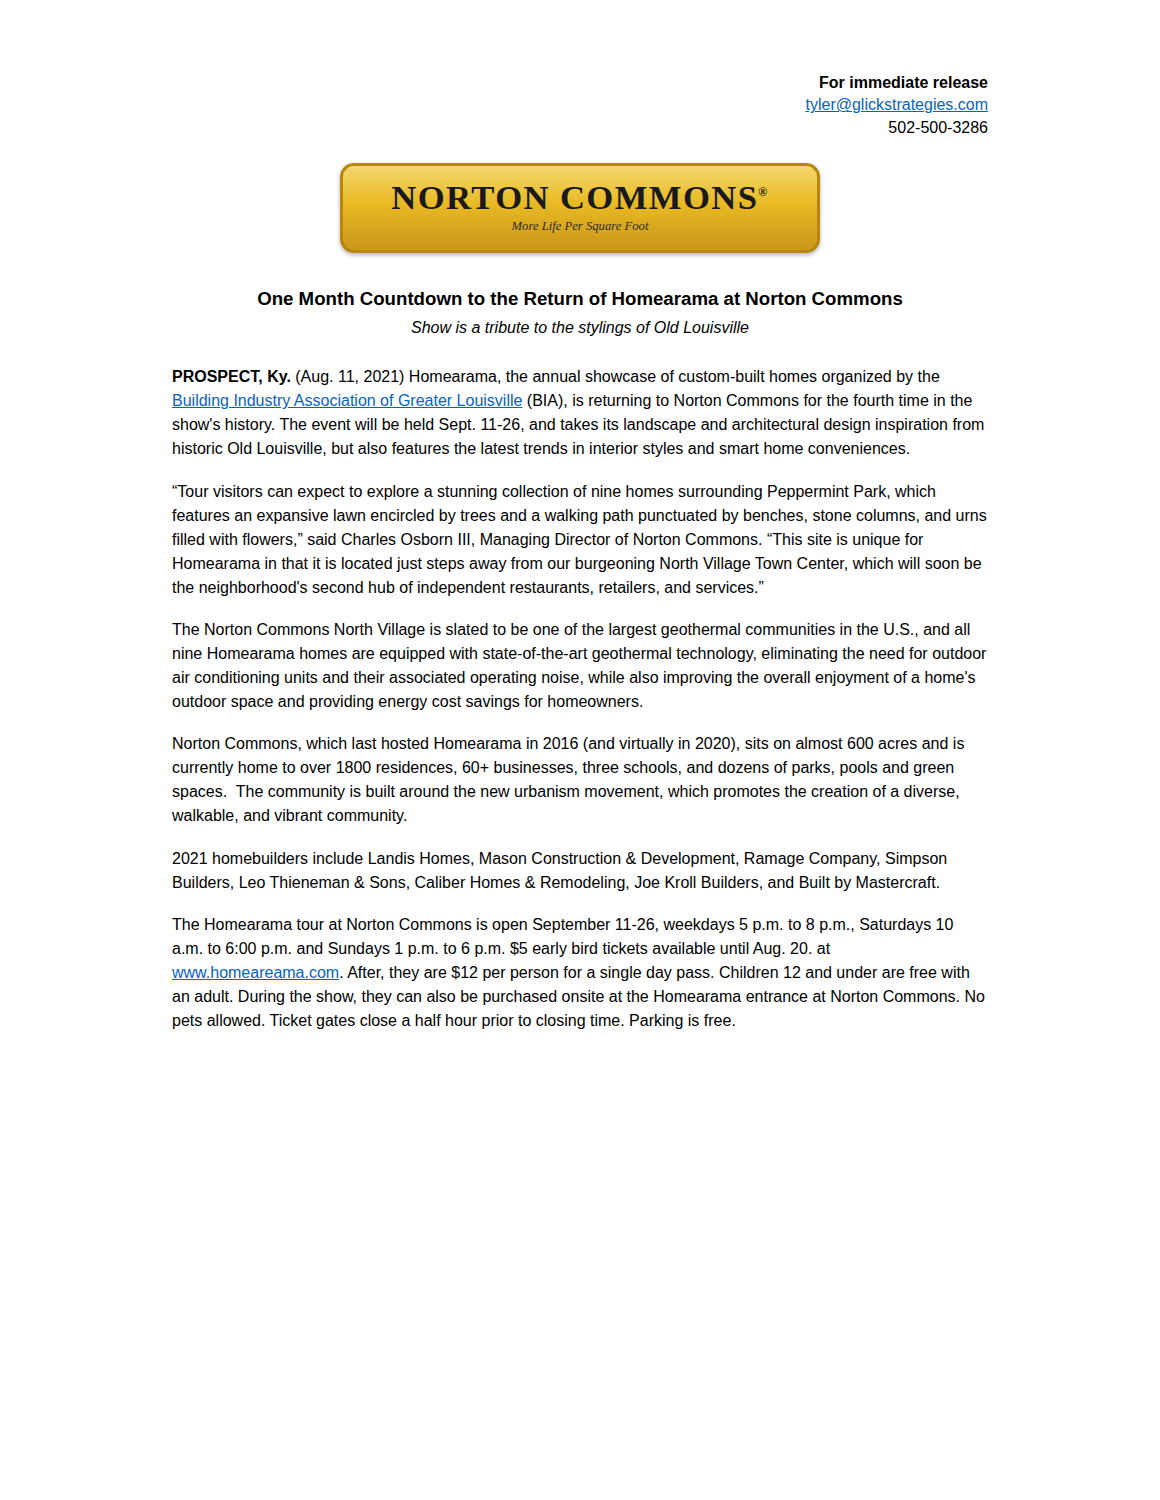For immediate release
tyler@glickstrategies.com
502-500-3286
NORTON COMMONS®
More Life Per Square Foot
One Month Countdown to the Return of Homearama at Norton Commons
Show is a tribute to the stylings of Old Louisville
PROSPECT, Ky. (Aug. 11, 2021) Homearama, the annual showcase of custom-built homes organized by the Building Industry Association of Greater Louisville (BIA), is returning to Norton Commons for the fourth time in the show's history. The event will be held Sept. 11-26, and takes its landscape and architectural design inspiration from historic Old Louisville, but also features the latest trends in interior styles and smart home conveniences.
“Tour visitors can expect to explore a stunning collection of nine homes surrounding Peppermint Park, which features an expansive lawn encircled by trees and a walking path punctuated by benches, stone columns, and urns filled with flowers,” said Charles Osborn III, Managing Director of Norton Commons. “This site is unique for Homearama in that it is located just steps away from our burgeoning North Village Town Center, which will soon be the neighborhood's second hub of independent restaurants, retailers, and services.”
The Norton Commons North Village is slated to be one of the largest geothermal communities in the U.S., and all nine Homearama homes are equipped with state-of-the-art geothermal technology, eliminating the need for outdoor air conditioning units and their associated operating noise, while also improving the overall enjoyment of a home's outdoor space and providing energy cost savings for homeowners.
Norton Commons, which last hosted Homearama in 2016 (and virtually in 2020), sits on almost 600 acres and is currently home to over 1800 residences, 60+ businesses, three schools, and dozens of parks, pools and green spaces. The community is built around the new urbanism movement, which promotes the creation of a diverse, walkable, and vibrant community.
2021 homebuilders include Landis Homes, Mason Construction & Development, Ramage Company, Simpson Builders, Leo Thieneman & Sons, Caliber Homes & Remodeling, Joe Kroll Builders, and Built by Mastercraft.
The Homearama tour at Norton Commons is open September 11-26, weekdays 5 p.m. to 8 p.m., Saturdays 10 a.m. to 6:00 p.m. and Sundays 1 p.m. to 6 p.m. $5 early bird tickets available until Aug. 20. at www.homeareama.com. After, they are $12 per person for a single day pass. Children 12 and under are free with an adult. During the show, they can also be purchased onsite at the Homearama entrance at Norton Commons. No pets allowed. Ticket gates close a half hour prior to closing time. Parking is free.